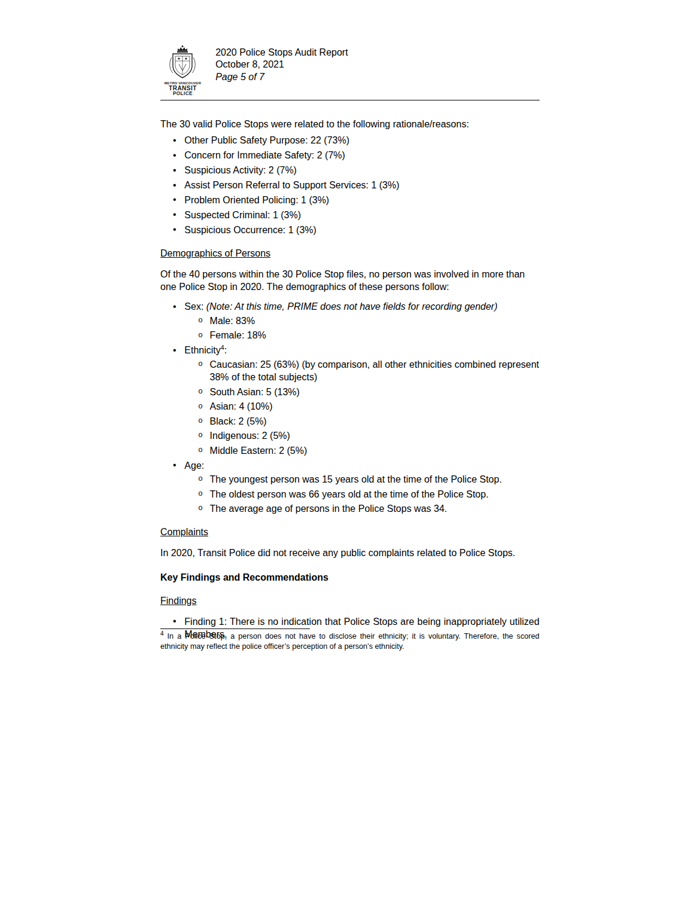METRO VANCOUVER TRANSIT POLICE
2020 Police Stops Audit Report
October 8, 2021
Page 5 of 7
The 30 valid Police Stops were related to the following rationale/reasons:
Other Public Safety Purpose: 22 (73%)
Concern for Immediate Safety: 2 (7%)
Suspicious Activity: 2 (7%)
Assist Person Referral to Support Services: 1 (3%)
Problem Oriented Policing: 1 (3%)
Suspected Criminal: 1 (3%)
Suspicious Occurrence: 1 (3%)
Demographics of Persons
Of the 40 persons within the 30 Police Stop files, no person was involved in more than one Police Stop in 2020. The demographics of these persons follow:
Sex: (Note: At this time, PRIME does not have fields for recording gender)
Male: 83%
Female: 18%
Ethnicity4:
Caucasian: 25 (63%) (by comparison, all other ethnicities combined represent 38% of the total subjects)
South Asian: 5 (13%)
Asian: 4 (10%)
Black: 2 (5%)
Indigenous: 2 (5%)
Middle Eastern: 2 (5%)
Age:
The youngest person was 15 years old at the time of the Police Stop.
The oldest person was 66 years old at the time of the Police Stop.
The average age of persons in the Police Stops was 34.
Complaints
In 2020, Transit Police did not receive any public complaints related to Police Stops.
Key Findings and Recommendations
Findings
Finding 1: There is no indication that Police Stops are being inappropriately utilized Members.
4 In a Police Stop, a person does not have to disclose their ethnicity; it is voluntary. Therefore, the scored ethnicity may reflect the police officer’s perception of a person’s ethnicity.